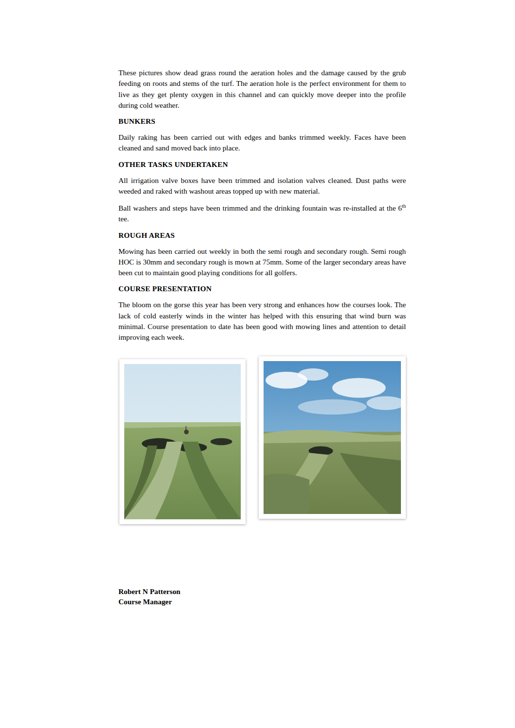These pictures show dead grass round the aeration holes and the damage caused by the grub feeding on roots and stems of the turf. The aeration hole is the perfect environment for them to live as they get plenty oxygen in this channel and can quickly move deeper into the profile during cold weather.
BUNKERS
Daily raking has been carried out with edges and banks trimmed weekly. Faces have been cleaned and sand moved back into place.
OTHER TASKS UNDERTAKEN
All irrigation valve boxes have been trimmed and isolation valves cleaned. Dust paths were weeded and raked with washout areas topped up with new material.
Ball washers and steps have been trimmed and the drinking fountain was re-installed at the 6th tee.
ROUGH AREAS
Mowing has been carried out weekly in both the semi rough and secondary rough. Semi rough HOC is 30mm and secondary rough is mown at 75mm. Some of the larger secondary areas have been cut to maintain good playing conditions for all golfers.
COURSE PRESENTATION
The bloom on the gorse this year has been very strong and enhances how the courses look. The lack of cold easterly winds in the winter has helped with this ensuring that wind burn was minimal. Course presentation to date has been good with mowing lines and attention to detail improving each week.
Robert N Patterson
Course Manager